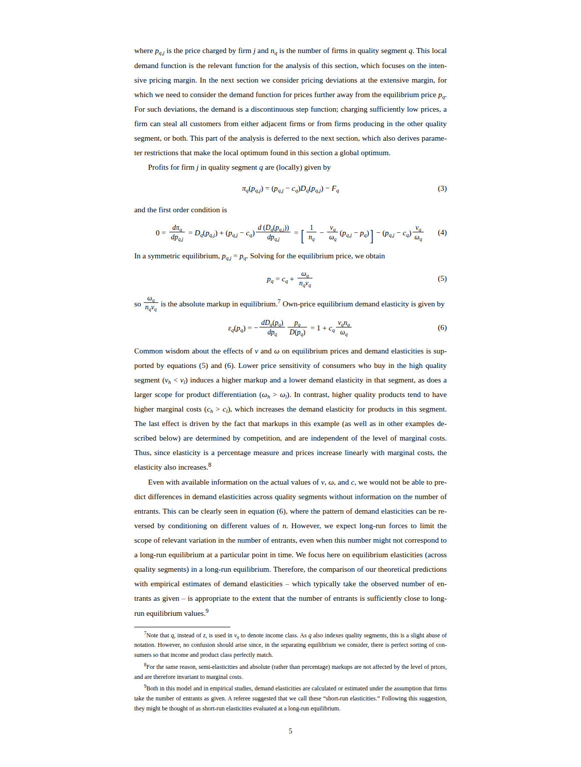where pq,j is the price charged by firm j and nq is the number of firms in quality segment q. This local demand function is the relevant function for the analysis of this section, which focuses on the intensive pricing margin. In the next section we consider pricing deviations at the extensive margin, for which we need to consider the demand function for prices further away from the equilibrium price pq. For such deviations, the demand is a discontinuous step function; charging sufficiently low prices, a firm can steal all customers from either adjacent firms or from firms producing in the other quality segment, or both. This part of the analysis is deferred to the next section, which also derives parameter restrictions that make the local optimum found in this section a global optimum.
Profits for firm j in quality segment q are (locally) given by
πq(pq,j) = (pq,j − cq)Dq(pq,j) − Fq (3)
and the first order condition is
0 = dπq dpq,j = Dq(pq,j) + (pq,j − cq)d (Dq(pq,j)) dpq,j = [1 nq − vq ωq(pq,j − pq)] − (pq,j − cq)vq ωq (4)
In a symmetric equilibrium, pq,j = pq. Solving for the equilibrium price, we obtain
pq = cq + ωq nqvq (5)
so ωq nqvq is the absolute markup in equilibrium.7 Own-price equilibrium demand elasticity is given by
εq(pq) = −dDq(pq) dpq pq D(pq) = 1 + cqvqnq ωq (6)
Common wisdom about the effects of v and ω on equilibrium prices and demand elasticities is supported by equations (5) and (6). Lower price sensitivity of consumers who buy in the high quality segment (vh < vl) induces a higher markup and a lower demand elasticity in that segment, as does a larger scope for product differentiation (ωh > ωl). In contrast, higher quality products tend to have higher marginal costs (ch > cl), which increases the demand elasticity for products in this segment. The last effect is driven by the fact that markups in this example (as well as in other examples described below) are determined by competition, and are independent of the level of marginal costs. Thus, since elasticity is a percentage measure and prices increase linearly with marginal costs, the elasticity also increases.8
Even with available information on the actual values of v, ω, and c, we would not be able to predict differences in demand elasticities across quality segments without information on the number of entrants. This can be clearly seen in equation (6), where the pattern of demand elasticities can be reversed by conditioning on different values of n. However, we expect long-run forces to limit the scope of relevant variation in the number of entrants, even when this number might not correspond to a long-run equilibrium at a particular point in time. We focus here on equilibrium elasticities (across quality segments) in a long-run equilibrium. Therefore, the comparison of our theoretical predictions with empirical estimates of demand elasticities – which typically take the observed number of entrants as given – is appropriate to the extent that the number of entrants is sufficiently close to long-run equilibrium values.9
7 Note that q, instead of z, is used in vq to denote income class. As q also indexes quality segments, this is a slight abuse of notation. However, no confusion should arise since, in the separating equilibrium we consider, there is perfect sorting of consumers so that income and product class perfectly match.
8 For the same reason, semi-elasticities and absolute (rather than percentage) markups are not affected by the level of prices, and are therefore invariant to marginal costs.
9 Both in this model and in empirical studies, demand elasticities are calculated or estimated under the assumption that firms take the number of entrants as given. A referee suggested that we call these “short-run elasticities.” Following this suggestion, they might be thought of as short-run elasticities evaluated at a long-run equilibrium.
5